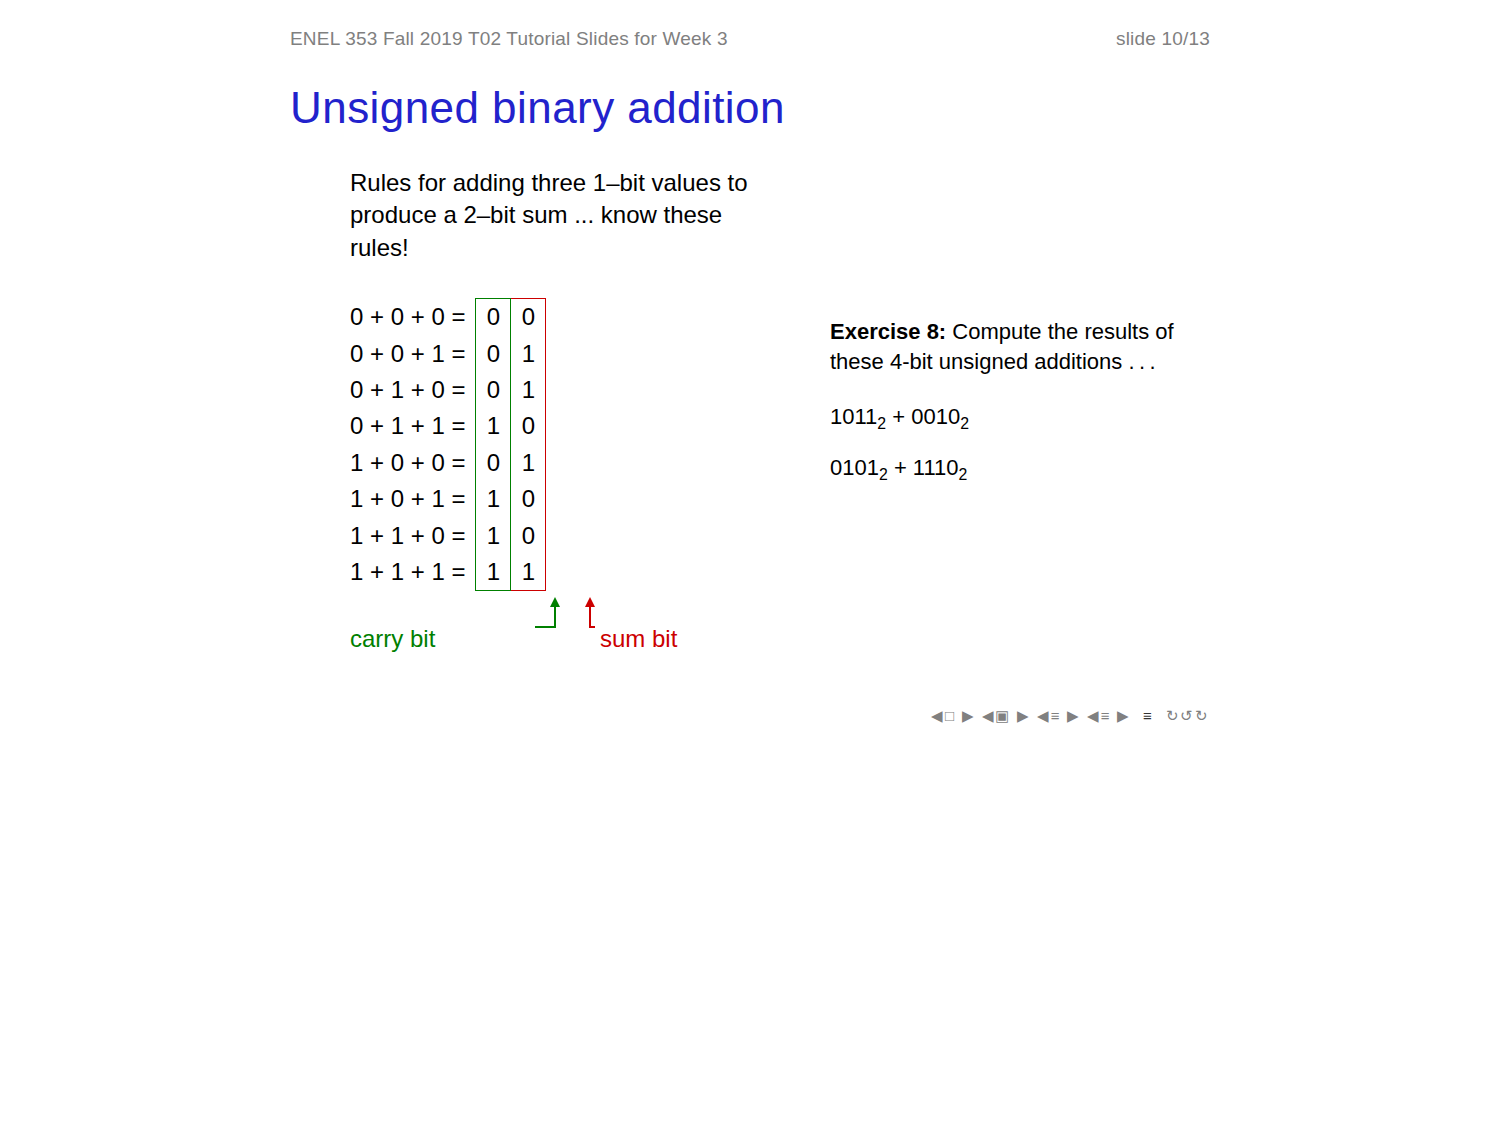ENEL 353 Fall 2019 T02 Tutorial Slides for Week 3
slide 10/13
Unsigned binary addition
Rules for adding three 1–bit values to produce a 2–bit sum ... know these rules!
| 0 + 0 + 0 = | 0 | 0 |
| 0 + 0 + 1 = | 0 | 1 |
| 0 + 1 + 0 = | 0 | 1 |
| 0 + 1 + 1 = | 1 | 0 |
| 1 + 0 + 0 = | 0 | 1 |
| 1 + 0 + 1 = | 1 | 0 |
| 1 + 1 + 0 = | 1 | 0 |
| 1 + 1 + 1 = | 1 | 1 |
carry bit sum bit
Exercise 8: Compute the results of these 4-bit unsigned additions . . .
10112 + 00102
01012 + 11102
◀□ ▶ ◀▣ ▶ ◀≡ ▶ ◀≡ ▶ ≡ ↻↺↻